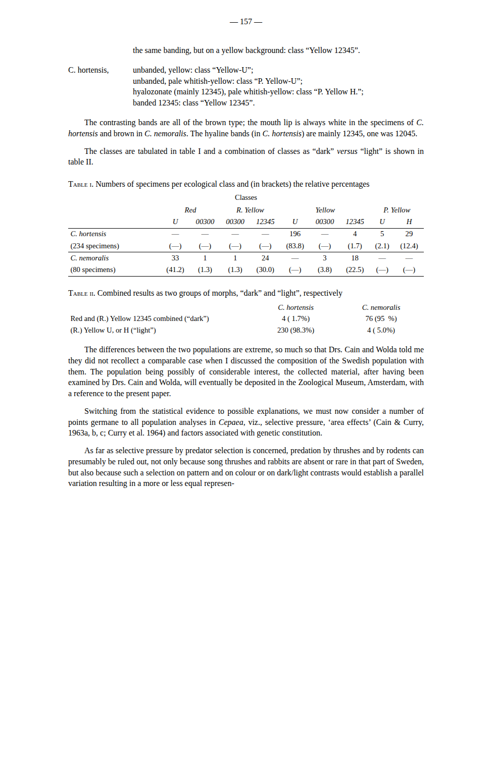— 157 —
the same banding, but on a yellow background: class “Yellow 12345”.
C. hortensis,
unbanded, yellow: class “Yellow-U”;
unbanded, pale whitish-yellow: class “P. Yellow-U”;
hyalozonate (mainly 12345), pale whitish-yellow: class “P. Yellow H.”;
banded 12345: class “Yellow 12345”.
The contrasting bands are all of the brown type; the mouth lip is always white in the specimens of C. hortensis and brown in C. nemoralis. The hyaline bands (in C. hortensis) are mainly 12345, one was 12045.
The classes are tabulated in table I and a combination of classes as “dark” versus “light” is shown in table II.
Table i. Numbers of specimens per ecological class and (in brackets) the relative percentages
Classes
| | Red | R. Yellow | Yellow | P. Yellow |
| | U | 00300 | 00300 | 12345 | U | 00300 | 12345 | U | H |
| C. hortensis | — | — | — | — | 196 | — | 4 | 5 | 29 |
| (234 specimens) | (—) | (—) | (—) | (—) | (83.8) | (—) | (1.7) | (2.1) | (12.4) |
| C. nemoralis | 33 | 1 | 1 | 24 | — | 3 | 18 | — | — |
| (80 specimens) | (41.2) | (1.3) | (1.3) | (30.0) | (—) | (3.8) | (22.5) | (—) | (—) |
Table ii. Combined results as two groups of morphs, “dark” and “light”, respectively
| | C. hortensis | C. nemoralis |
| Red and (R.) Yellow 12345 combined (“dark”) | 4 ( 1.7%) | 76 (95 %) |
| (R.) Yellow U, or H (“light”) | 230 (98.3%) | 4 ( 5.0%) |
The differences between the two populations are extreme, so much so that Drs. Cain and Wolda told me they did not recollect a comparable case when I discussed the composition of the Swedish population with them. The population being possibly of considerable interest, the collected material, after having been examined by Drs. Cain and Wolda, will eventually be deposited in the Zoological Museum, Amsterdam, with a reference to the present paper.
Switching from the statistical evidence to possible explanations, we must now consider a number of points germane to all population analyses in Cepaea, viz., selective pressure, ‘area effects’ (Cain & Curry, 1963a, b, c; Curry et al. 1964) and factors associated with genetic constitution.
As far as selective pressure by predator selection is concerned, predation by thrushes and by rodents can presumably be ruled out, not only because song thrushes and rabbits are absent or rare in that part of Sweden, but also because such a selection on pattern and on colour or on dark/light contrasts would establish a parallel variation resulting in a more or less equal represen-